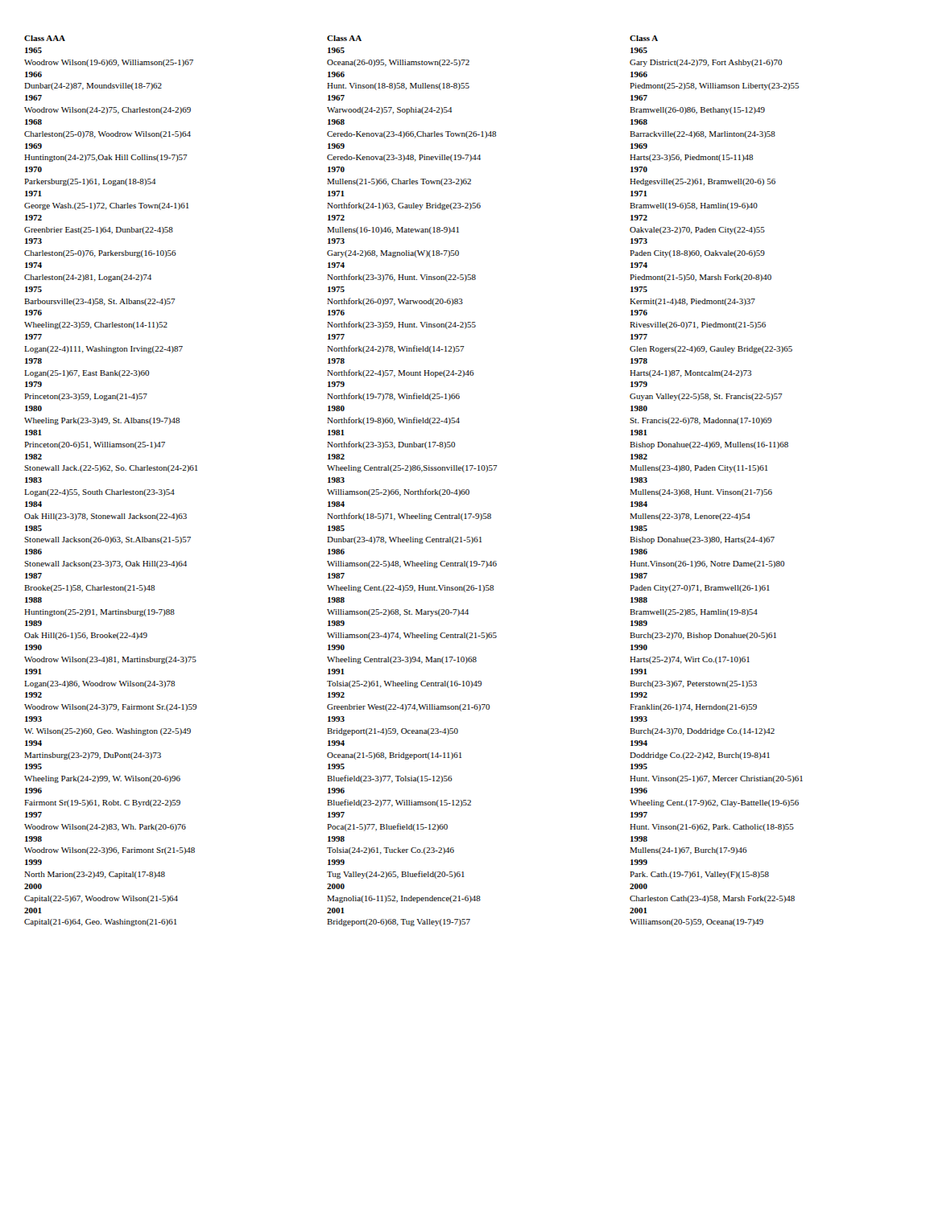Class AAA
1965
Woodrow Wilson(19-6)69, Williamson(25-1)67
1966
Dunbar(24-2)87, Moundsville(18-7)62
1967
Woodrow Wilson(24-2)75, Charleston(24-2)69
1968
Charleston(25-0)78, Woodrow Wilson(21-5)64
1969
Huntington(24-2)75,Oak Hill Collins(19-7)57
1970
Parkersburg(25-1)61, Logan(18-8)54
1971
George Wash.(25-1)72, Charles Town(24-1)61
1972
Greenbrier East(25-1)64, Dunbar(22-4)58
1973
Charleston(25-0)76, Parkersburg(16-10)56
1974
Charleston(24-2)81, Logan(24-2)74
1975
Barboursville(23-4)58, St. Albans(22-4)57
1976
Wheeling(22-3)59, Charleston(14-11)52
1977
Logan(22-4)111, Washington Irving(22-4)87
1978
Logan(25-1)67, East Bank(22-3)60
1979
Princeton(23-3)59, Logan(21-4)57
1980
Wheeling Park(23-3)49, St. Albans(19-7)48
1981
Princeton(20-6)51, Williamson(25-1)47
1982
Stonewall Jack.(22-5)62, So. Charleston(24-2)61
1983
Logan(22-4)55, South Charleston(23-3)54
1984
Oak Hill(23-3)78, Stonewall Jackson(22-4)63
1985
Stonewall Jackson(26-0)63, St.Albans(21-5)57
1986
Stonewall Jackson(23-3)73, Oak Hill(23-4)64
1987
Brooke(25-1)58, Charleston(21-5)48
1988
Huntington(25-2)91, Martinsburg(19-7)88
1989
Oak Hill(26-1)56, Brooke(22-4)49
1990
Woodrow Wilson(23-4)81, Martinsburg(24-3)75
1991
Logan(23-4)86, Woodrow Wilson(24-3)78
1992
Woodrow Wilson(24-3)79, Fairmont Sr.(24-1)59
1993
W. Wilson(25-2)60, Geo. Washington (22-5)49
1994
Martinsburg(23-2)79, DuPont(24-3)73
1995
Wheeling Park(24-2)99, W. Wilson(20-6)96
1996
Fairmont Sr(19-5)61, Robt. C Byrd(22-2)59
1997
Woodrow Wilson(24-2)83, Wh. Park(20-6)76
1998
Woodrow Wilson(22-3)96, Farimont Sr(21-5)48
1999
North Marion(23-2)49, Capital(17-8)48
2000
Capital(22-5)67, Woodrow Wilson(21-5)64
2001
Capital(21-6)64, Geo. Washington(21-6)61
Class AA
1965
Oceana(26-0)95, Williamstown(22-5)72
1966
Hunt. Vinson(18-8)58, Mullens(18-8)55
1967
Warwood(24-2)57, Sophia(24-2)54
1968
Ceredo-Kenova(23-4)66,Charles Town(26-1)48
1969
Ceredo-Kenova(23-3)48, Pineville(19-7)44
1970
Mullens(21-5)66, Charles Town(23-2)62
1971
Northfork(24-1)63, Gauley Bridge(23-2)56
1972
Mullens(16-10)46, Matewan(18-9)41
1973
Gary(24-2)68, Magnolia(W)(18-7)50
1974
Northfork(23-3)76, Hunt. Vinson(22-5)58
1975
Northfork(26-0)97, Warwood(20-6)83
1976
Northfork(23-3)59, Hunt. Vinson(24-2)55
1977
Northfork(24-2)78, Winfield(14-12)57
1978
Northfork(22-4)57, Mount Hope(24-2)46
1979
Northfork(19-7)78, Winfield(25-1)66
1980
Northfork(19-8)60, Winfield(22-4)54
1981
Northfork(23-3)53, Dunbar(17-8)50
1982
Wheeling Central(25-2)86,Sissonville(17-10)57
1983
Williamson(25-2)66, Northfork(20-4)60
1984
Northfork(18-5)71, Wheeling Central(17-9)58
1985
Dunbar(23-4)78, Wheeling Central(21-5)61
1986
Williamson(22-5)48, Wheeling Central(19-7)46
1987
Wheeling Cent.(22-4)59, Hunt.Vinson(26-1)58
1988
Williamson(25-2)68, St. Marys(20-7)44
1989
Williamson(23-4)74, Wheeling Central(21-5)65
1990
Wheeling Central(23-3)94, Man(17-10)68
1991
Tolsia(25-2)61, Wheeling Central(16-10)49
1992
Greenbrier West(22-4)74,Williamson(21-6)70
1993
Bridgeport(21-4)59, Oceana(23-4)50
1994
Oceana(21-5)68, Bridgeport(14-11)61
1995
Bluefield(23-3)77, Tolsia(15-12)56
1996
Bluefield(23-2)77, Williamson(15-12)52
1997
Poca(21-5)77, Bluefield(15-12)60
1998
Tolsia(24-2)61, Tucker Co.(23-2)46
1999
Tug Valley(24-2)65, Bluefield(20-5)61
2000
Magnolia(16-11)52, Independence(21-6)48
2001
Bridgeport(20-6)68, Tug Valley(19-7)57
Class A
1965
Gary District(24-2)79, Fort Ashby(21-6)70
1966
Piedmont(25-2)58, Williamson Liberty(23-2)55
1967
Bramwell(26-0)86, Bethany(15-12)49
1968
Barrackville(22-4)68, Marlinton(24-3)58
1969
Harts(23-3)56, Piedmont(15-11)48
1970
Hedgesville(25-2)61, Bramwell(20-6) 56
1971
Bramwell(19-6)58, Hamlin(19-6)40
1972
Oakvale(23-2)70, Paden City(22-4)55
1973
Paden City(18-8)60, Oakvale(20-6)59
1974
Piedmont(21-5)50, Marsh Fork(20-8)40
1975
Kermit(21-4)48, Piedmont(24-3)37
1976
Rivesville(26-0)71, Piedmont(21-5)56
1977
Glen Rogers(22-4)69, Gauley Bridge(22-3)65
1978
Harts(24-1)87, Montcalm(24-2)73
1979
Guyan Valley(22-5)58, St. Francis(22-5)57
1980
St. Francis(22-6)78, Madonna(17-10)69
1981
Bishop Donahue(22-4)69, Mullens(16-11)68
1982
Mullens(23-4)80, Paden City(11-15)61
1983
Mullens(24-3)68, Hunt. Vinson(21-7)56
1984
Mullens(22-3)78, Lenore(22-4)54
1985
Bishop Donahue(23-3)80, Harts(24-4)67
1986
Hunt.Vinson(26-1)96, Notre Dame(21-5)80
1987
Paden City(27-0)71, Bramwell(26-1)61
1988
Bramwell(25-2)85, Hamlin(19-8)54
1989
Burch(23-2)70, Bishop Donahue(20-5)61
1990
Harts(25-2)74, Wirt Co.(17-10)61
1991
Burch(23-3)67, Peterstown(25-1)53
1992
Franklin(26-1)74, Herndon(21-6)59
1993
Burch(24-3)70, Doddridge Co.(14-12)42
1994
Doddridge Co.(22-2)42, Burch(19-8)41
1995
Hunt. Vinson(25-1)67, Mercer Christian(20-5)61
1996
Wheeling Cent.(17-9)62, Clay-Battelle(19-6)56
1997
Hunt. Vinson(21-6)62, Park. Catholic(18-8)55
1998
Mullens(24-1)67, Burch(17-9)46
1999
Park. Cath.(19-7)61, Valley(F)(15-8)58
2000
Charleston Cath(23-4)58, Marsh Fork(22-5)48
2001
Williamson(20-5)59, Oceana(19-7)49